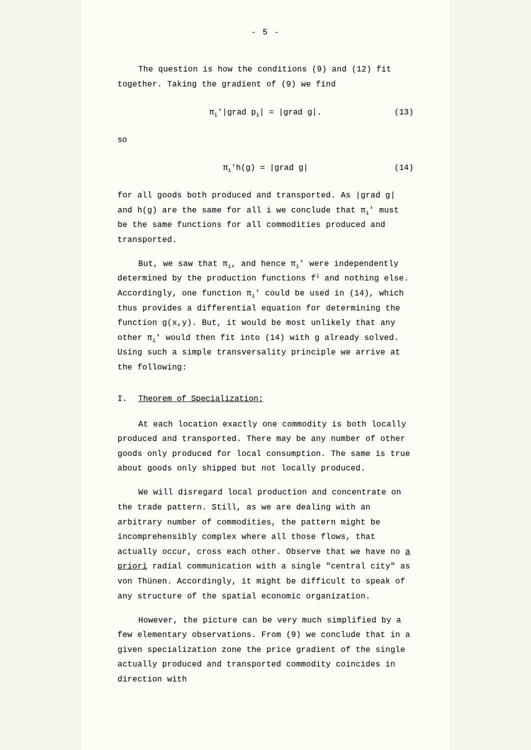- 5 -
The question is how the conditions (9) and (12) fit together. Taking the gradient of (9) we find
πi′|grad pi| = |grad g|. (13)
so
πi′h(g) = |grad g| (14)
for all goods both produced and transported. As |grad g| and h(g) are the same for all i we conclude that πi′ must be the same functions for all commodities produced and transported.
But, we saw that πi, and hence πi′ were independently determined by the production functions fi and nothing else. Accordingly, one function πi′ could be used in (14), which thus provides a differential equation for determining the function g(x,y). But, it would be most unlikely that any other πi′ would then fit into (14) with g already solved. Using such a simple transversality principle we arrive at the following:
I. Theorem of Specialization:
At each location exactly one commodity is both locally produced and transported. There may be any number of other goods only produced for local consumption. The same is true about goods only shipped but not locally produced.
We will disregard local production and concentrate on the trade pattern. Still, as we are dealing with an arbitrary number of commodities, the pattern might be incomprehensibly complex where all those flows, that actually occur, cross each other. Observe that we have no a priori radial communication with a single "central city" as von Thünen. Accordingly, it might be difficult to speak of any structure of the spatial economic organization.
However, the picture can be very much simplified by a few elementary observations. From (9) we conclude that in a given specialization zone the price gradient of the single actually produced and transported commodity coincides in direction with